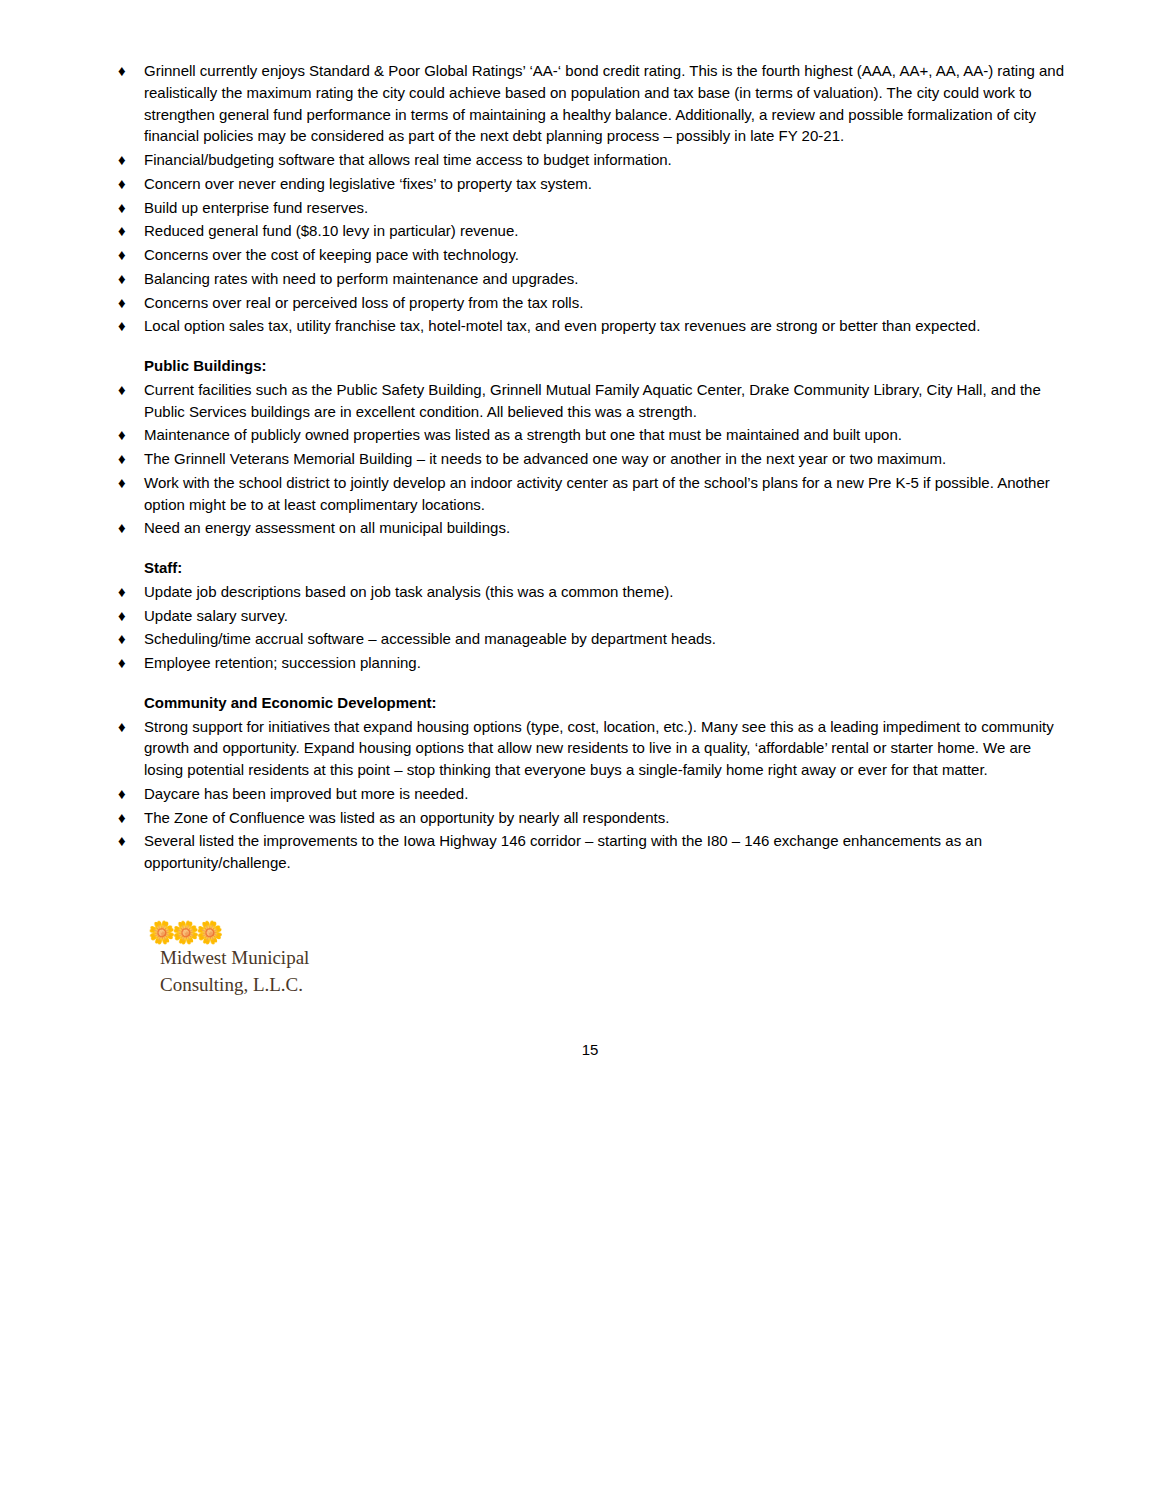Grinnell currently enjoys Standard & Poor Global Ratings’ ‘AA-‘ bond credit rating. This is the fourth highest (AAA, AA+, AA, AA-) rating and realistically the maximum rating the city could achieve based on population and tax base (in terms of valuation). The city could work to strengthen general fund performance in terms of maintaining a healthy balance. Additionally, a review and possible formalization of city financial policies may be considered as part of the next debt planning process – possibly in late FY 20-21.
Financial/budgeting software that allows real time access to budget information.
Concern over never ending legislative ‘fixes’ to property tax system.
Build up enterprise fund reserves.
Reduced general fund ($8.10 levy in particular) revenue.
Concerns over the cost of keeping pace with technology.
Balancing rates with need to perform maintenance and upgrades.
Concerns over real or perceived loss of property from the tax rolls.
Local option sales tax, utility franchise tax, hotel-motel tax, and even property tax revenues are strong or better than expected.
Public Buildings:
Current facilities such as the Public Safety Building, Grinnell Mutual Family Aquatic Center, Drake Community Library, City Hall, and the Public Services buildings are in excellent condition. All believed this was a strength.
Maintenance of publicly owned properties was listed as a strength but one that must be maintained and built upon.
The Grinnell Veterans Memorial Building – it needs to be advanced one way or another in the next year or two maximum.
Work with the school district to jointly develop an indoor activity center as part of the school’s plans for a new Pre K-5 if possible. Another option might be to at least complimentary locations.
Need an energy assessment on all municipal buildings.
Staff:
Update job descriptions based on job task analysis (this was a common theme).
Update salary survey.
Scheduling/time accrual software – accessible and manageable by department heads.
Employee retention; succession planning.
Community and Economic Development:
Strong support for initiatives that expand housing options (type, cost, location, etc.). Many see this as a leading impediment to community growth and opportunity. Expand housing options that allow new residents to live in a quality, ‘affordable’ rental or starter home. We are losing potential residents at this point – stop thinking that everyone buys a single-family home right away or ever for that matter.
Daycare has been improved but more is needed.
The Zone of Confluence was listed as an opportunity by nearly all respondents.
Several listed the improvements to the Iowa Highway 146 corridor – starting with the I80 – 146 exchange enhancements as an opportunity/challenge.
🌼🌼🌼
Midwest Municipal Consulting, L.L.C.
15